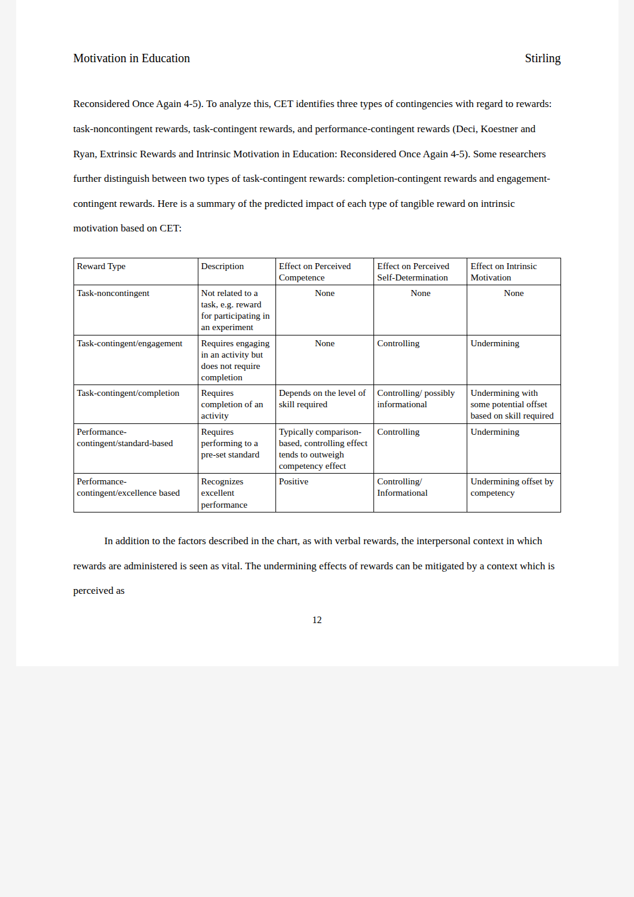Motivation in Education Stirling
Reconsidered Once Again 4-5). To analyze this, CET identifies three types of contingencies with regard to rewards: task-noncontingent rewards, task-contingent rewards, and performance-contingent rewards (Deci, Koestner and Ryan, Extrinsic Rewards and Intrinsic Motivation in Education: Reconsidered Once Again 4-5). Some researchers further distinguish between two types of task-contingent rewards: completion-contingent rewards and engagement-contingent rewards. Here is a summary of the predicted impact of each type of tangible reward on intrinsic motivation based on CET:
| Reward Type | Description | Effect on Perceived Competence | Effect on Perceived Self-Determination | Effect on Intrinsic Motivation |
| --- | --- | --- | --- | --- |
| Task-noncontingent | Not related to a task, e.g. reward for participating in an experiment | None | None | None |
| Task-contingent/engagement | Requires engaging in an activity but does not require completion | None | Controlling | Undermining |
| Task-contingent/completion | Requires completion of an activity | Depends on the level of skill required | Controlling/ possibly informational | Undermining with some potential offset based on skill required |
| Performance-contingent/standard-based | Requires performing to a pre-set standard | Typically comparison-based, controlling effect tends to outweigh competency effect | Controlling | Undermining |
| Performance-contingent/excellence based | Recognizes excellent performance | Positive | Controlling/ Informational | Undermining offset by competency |
In addition to the factors described in the chart, as with verbal rewards, the interpersonal context in which rewards are administered is seen as vital. The undermining effects of rewards can be mitigated by a context which is perceived as
12